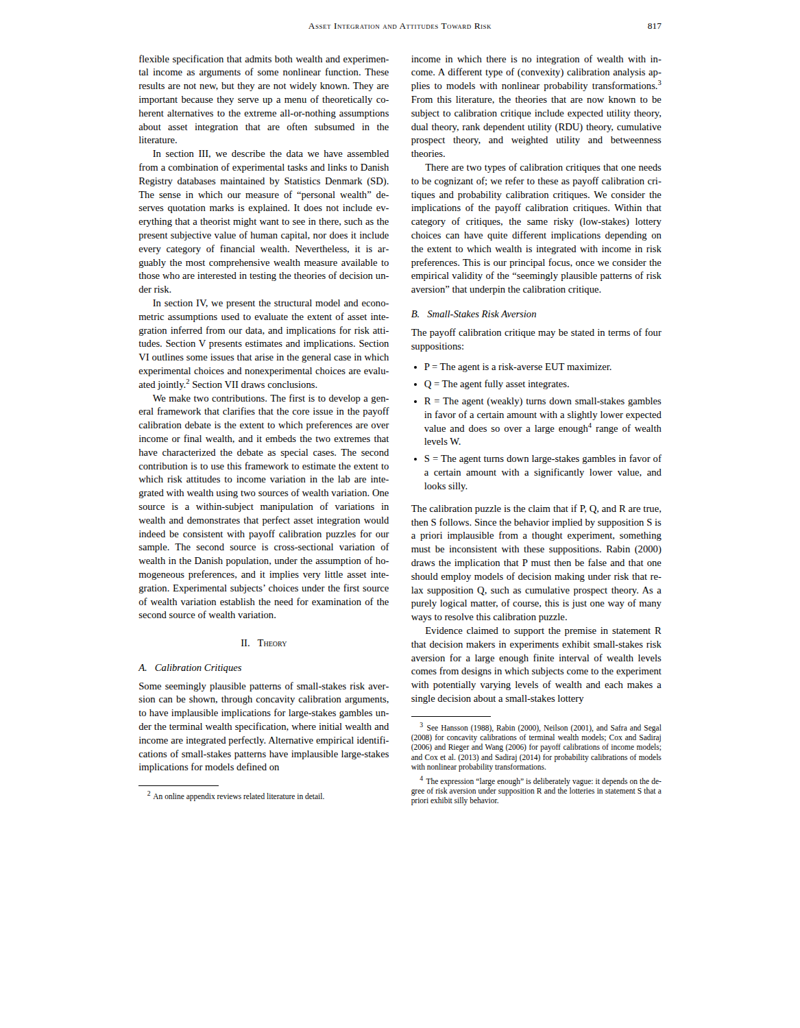Asset Integration and Attitudes Toward Risk 817
flexible specification that admits both wealth and experimental income as arguments of some nonlinear function. These results are not new, but they are not widely known. They are important because they serve up a menu of theoretically coherent alternatives to the extreme all-or-nothing assumptions about asset integration that are often subsumed in the literature.
In section III, we describe the data we have assembled from a combination of experimental tasks and links to Danish Registry databases maintained by Statistics Denmark (SD). The sense in which our measure of “personal wealth” deserves quotation marks is explained. It does not include everything that a theorist might want to see in there, such as the present subjective value of human capital, nor does it include every category of financial wealth. Nevertheless, it is arguably the most comprehensive wealth measure available to those who are interested in testing the theories of decision under risk.
In section IV, we present the structural model and econometric assumptions used to evaluate the extent of asset integration inferred from our data, and implications for risk attitudes. Section V presents estimates and implications. Section VI outlines some issues that arise in the general case in which experimental choices and nonexperimental choices are evaluated jointly.2 Section VII draws conclusions.
We make two contributions. The first is to develop a general framework that clarifies that the core issue in the payoff calibration debate is the extent to which preferences are over income or final wealth, and it embeds the two extremes that have characterized the debate as special cases. The second contribution is to use this framework to estimate the extent to which risk attitudes to income variation in the lab are integrated with wealth using two sources of wealth variation. One source is a within-subject manipulation of variations in wealth and demonstrates that perfect asset integration would indeed be consistent with payoff calibration puzzles for our sample. The second source is cross-sectional variation of wealth in the Danish population, under the assumption of homogeneous preferences, and it implies very little asset integration. Experimental subjects’ choices under the first source of wealth variation establish the need for examination of the second source of wealth variation.
II. Theory
A. Calibration Critiques
Some seemingly plausible patterns of small-stakes risk aversion can be shown, through concavity calibration arguments, to have implausible implications for large-stakes gambles under the terminal wealth specification, where initial wealth and income are integrated perfectly. Alternative empirical identifications of small-stakes patterns have implausible large-stakes implications for models defined on
2 An online appendix reviews related literature in detail.
income in which there is no integration of wealth with income. A different type of (convexity) calibration analysis applies to models with nonlinear probability transformations.3 From this literature, the theories that are now known to be subject to calibration critique include expected utility theory, dual theory, rank dependent utility (RDU) theory, cumulative prospect theory, and weighted utility and betweenness theories.
There are two types of calibration critiques that one needs to be cognizant of; we refer to these as payoff calibration critiques and probability calibration critiques. We consider the implications of the payoff calibration critiques. Within that category of critiques, the same risky (low-stakes) lottery choices can have quite different implications depending on the extent to which wealth is integrated with income in risk preferences. This is our principal focus, once we consider the empirical validity of the “seemingly plausible patterns of risk aversion” that underpin the calibration critique.
B. Small-Stakes Risk Aversion
The payoff calibration critique may be stated in terms of four suppositions:
P = The agent is a risk-averse EUT maximizer.
Q = The agent fully asset integrates.
R = The agent (weakly) turns down small-stakes gambles in favor of a certain amount with a slightly lower expected value and does so over a large enough4 range of wealth levels W.
S = The agent turns down large-stakes gambles in favor of a certain amount with a significantly lower value, and looks silly.
The calibration puzzle is the claim that if P, Q, and R are true, then S follows. Since the behavior implied by supposition S is a priori implausible from a thought experiment, something must be inconsistent with these suppositions. Rabin (2000) draws the implication that P must then be false and that one should employ models of decision making under risk that relax supposition Q, such as cumulative prospect theory. As a purely logical matter, of course, this is just one way of many ways to resolve this calibration puzzle.
Evidence claimed to support the premise in statement R that decision makers in experiments exhibit small-stakes risk aversion for a large enough finite interval of wealth levels comes from designs in which subjects come to the experiment with potentially varying levels of wealth and each makes a single decision about a small-stakes lottery
3 See Hansson (1988), Rabin (2000), Neilson (2001), and Safra and Segal (2008) for concavity calibrations of terminal wealth models; Cox and Sadiraj (2006) and Rieger and Wang (2006) for payoff calibrations of income models; and Cox et al. (2013) and Sadiraj (2014) for probability calibrations of models with nonlinear probability transformations.
4 The expression “large enough” is deliberately vague: it depends on the degree of risk aversion under supposition R and the lotteries in statement S that a priori exhibit silly behavior.